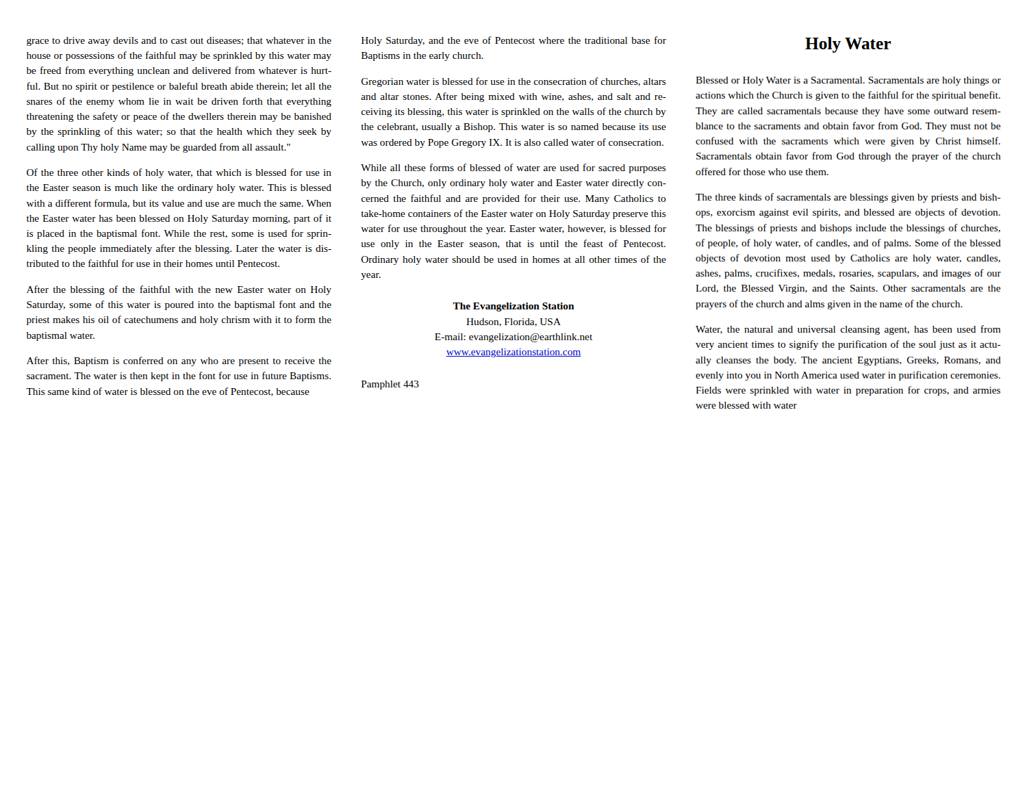grace to drive away devils and to cast out diseases; that whatever in the house or possessions of the faithful may be sprinkled by this water may be freed from everything unclean and delivered from whatever is hurtful. But no spirit or pestilence or baleful breath abide therein; let all the snares of the enemy whom lie in wait be driven forth that everything threatening the safety or peace of the dwellers therein may be banished by the sprinkling of this water; so that the health which they seek by calling upon Thy holy Name may be guarded from all assault."
Of the three other kinds of holy water, that which is blessed for use in the Easter season is much like the ordinary holy water. This is blessed with a different formula, but its value and use are much the same. When the Easter water has been blessed on Holy Saturday morning, part of it is placed in the baptismal font. While the rest, some is used for sprinkling the people immediately after the blessing. Later the water is distributed to the faithful for use in their homes until Pentecost.
After the blessing of the faithful with the new Easter water on Holy Saturday, some of this water is poured into the baptismal font and the priest makes his oil of catechumens and holy chrism with it to form the baptismal water.
After this, Baptism is conferred on any who are present to receive the sacrament. The water is then kept in the font for use in future Baptisms. This same kind of water is blessed on the eve of Pentecost, because
Holy Saturday, and the eve of Pentecost where the traditional base for Baptisms in the early church.
Gregorian water is blessed for use in the consecration of churches, altars and altar stones. After being mixed with wine, ashes, and salt and receiving its blessing, this water is sprinkled on the walls of the church by the celebrant, usually a Bishop. This water is so named because its use was ordered by Pope Gregory IX. It is also called water of consecration.
While all these forms of blessed of water are used for sacred purposes by the Church, only ordinary holy water and Easter water directly concerned the faithful and are provided for their use. Many Catholics to take-home containers of the Easter water on Holy Saturday preserve this water for use throughout the year. Easter water, however, is blessed for use only in the Easter season, that is until the feast of Pentecost. Ordinary holy water should be used in homes at all other times of the year.
The Evangelization Station
Hudson, Florida, USA
E-mail: evangelization@earthlink.net
www.evangelizationstation.com
Pamphlet 443
Holy Water
Blessed or Holy Water is a Sacramental. Sacramentals are holy things or actions which the Church is given to the faithful for the spiritual benefit. They are called sacramentals because they have some outward resemblance to the sacraments and obtain favor from God. They must not be confused with the sacraments which were given by Christ himself. Sacramentals obtain favor from God through the prayer of the church offered for those who use them.
The three kinds of sacramentals are blessings given by priests and bishops, exorcism against evil spirits, and blessed are objects of devotion. The blessings of priests and bishops include the blessings of churches, of people, of holy water, of candles, and of palms. Some of the blessed objects of devotion most used by Catholics are holy water, candles, ashes, palms, crucifixes, medals, rosaries, scapulars, and images of our Lord, the Blessed Virgin, and the Saints. Other sacramentals are the prayers of the church and alms given in the name of the church.
Water, the natural and universal cleansing agent, has been used from very ancient times to signify the purification of the soul just as it actually cleanses the body. The ancient Egyptians, Greeks, Romans, and evenly into you in North America used water in purification ceremonies. Fields were sprinkled with water in preparation for crops, and armies were blessed with water